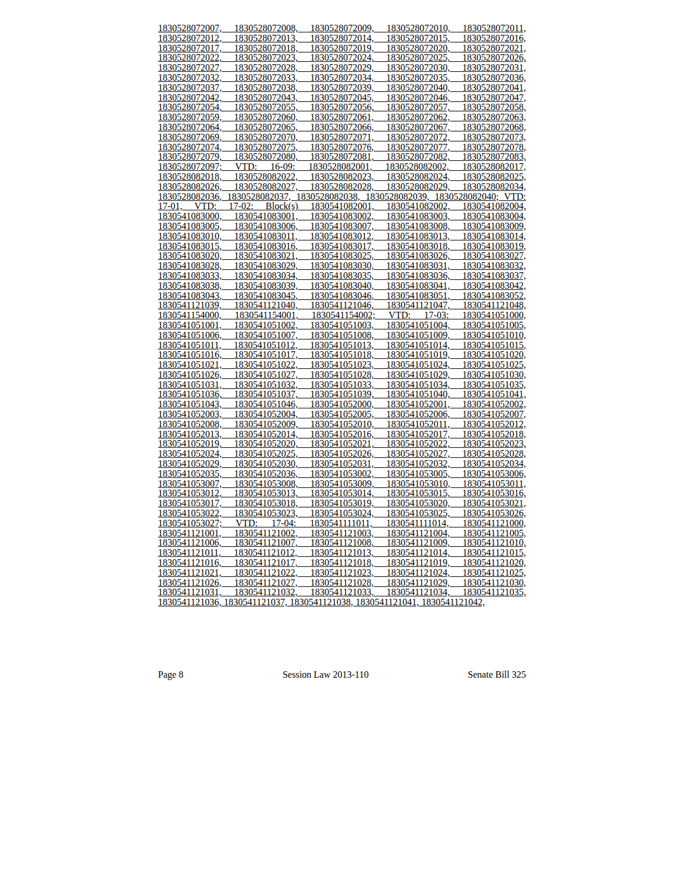1830528072007, 1830528072008, 1830528072009, 1830528072010, 1830528072011, 1830528072012, 1830528072013, 1830528072014, 1830528072015, 1830528072016, 1830528072017, 1830528072018, 1830528072019, 1830528072020, 1830528072021, 1830528072022, 1830528072023, 1830528072024, 1830528072025, 1830528072026, 1830528072027, 1830528072028, 1830528072029, 1830528072030, 1830528072031, 1830528072032, 1830528072033, 1830528072034, 1830528072035, 1830528072036, 1830528072037, 1830528072038, 1830528072039, 1830528072040, 1830528072041, 1830528072042, 1830528072043, 1830528072045, 1830528072046, 1830528072047, 1830528072054, 1830528072055, 1830528072056, 1830528072057, 1830528072058, 1830528072059, 1830528072060, 1830528072061, 1830528072062, 1830528072063, 1830528072064, 1830528072065, 1830528072066, 1830528072067, 1830528072068, 1830528072069, 1830528072070, 1830528072071, 1830528072072, 1830528072073, 1830528072074, 1830528072075, 1830528072076, 1830528072077, 1830528072078, 1830528072079, 1830528072080, 1830528072081, 1830528072082, 1830528072083, 1830528072097; VTD: 16-09: 1830528082001, 1830528082002, 1830528082017, 1830528082018, 1830528082022, 1830528082023, 1830528082024, 1830528082025, 1830528082026, 1830528082027, 1830528082028, 1830528082029, 1830528082034, 1830528082036, 1830528082037, 1830528082038, 1830528082039, 1830528082040; VTD: 17-01, VTD: 17-02: Block(s) 1830541082001, 1830541082002, 1830541082004, 1830541083000, 1830541083001, 1830541083002, 1830541083003, 1830541083004, 1830541083005, 1830541083006, 1830541083007, 1830541083008, 1830541083009, 1830541083010, 1830541083011, 1830541083012, 1830541083013, 1830541083014, 1830541083015, 1830541083016, 1830541083017, 1830541083018, 1830541083019, 1830541083020, 1830541083021, 1830541083025, 1830541083026, 1830541083027, 1830541083028, 1830541083029, 1830541083030, 1830541083031, 1830541083032, 1830541083033, 1830541083034, 1830541083035, 1830541083036, 1830541083037, 1830541083038, 1830541083039, 1830541083040, 1830541083041, 1830541083042, 1830541083043, 1830541083045, 1830541083046, 1830541083051, 1830541083052, 1830541121039, 1830541121040, 1830541121046, 1830541121047, 1830541121048, 1830541154000, 1830541154001, 1830541154002; VTD: 17-03: 1830541051000, 1830541051001, 1830541051002, 1830541051003, 1830541051004, 1830541051005, 1830541051006, 1830541051007, 1830541051008, 1830541051009, 1830541051010, 1830541051011, 1830541051012, 1830541051013, 1830541051014, 1830541051015, 1830541051016, 1830541051017, 1830541051018, 1830541051019, 1830541051020, 1830541051021, 1830541051022, 1830541051023, 1830541051024, 1830541051025, 1830541051026, 1830541051027, 1830541051028, 1830541051029, 1830541051030, 1830541051031, 1830541051032, 1830541051033, 1830541051034, 1830541051035, 1830541051036, 1830541051037, 1830541051039, 1830541051040, 1830541051041, 1830541051043, 1830541051046, 1830541052000, 1830541052001, 1830541052002, 1830541052003, 1830541052004, 1830541052005, 1830541052006, 1830541052007, 1830541052008, 1830541052009, 1830541052010, 1830541052011, 1830541052012, 1830541052013, 1830541052014, 1830541052016, 1830541052017, 1830541052018, 1830541052019, 1830541052020, 1830541052021, 1830541052022, 1830541052023, 1830541052024, 1830541052025, 1830541052026, 1830541052027, 1830541052028, 1830541052029, 1830541052030, 1830541052031, 1830541052032, 1830541052034, 1830541052035, 1830541052036, 1830541053002, 1830541053005, 1830541053006, 1830541053007, 1830541053008, 1830541053009, 1830541053010, 1830541053011, 1830541053012, 1830541053013, 1830541053014, 1830541053015, 1830541053016, 1830541053017, 1830541053018, 1830541053019, 1830541053020, 1830541053021, 1830541053022, 1830541053023, 1830541053024, 1830541053025, 1830541053026, 1830541053027; VTD: 17-04: 1830541111011, 1830541111014, 1830541121000, 1830541121001, 1830541121002, 1830541121003, 1830541121004, 1830541121005, 1830541121006, 1830541121007, 1830541121008, 1830541121009, 1830541121010, 1830541121011, 1830541121012, 1830541121013, 1830541121014, 1830541121015, 1830541121016, 1830541121017, 1830541121018, 1830541121019, 1830541121020, 1830541121021, 1830541121022, 1830541121023, 1830541121024, 1830541121025, 1830541121026, 1830541121027, 1830541121028, 1830541121029, 1830541121030, 1830541121031, 1830541121032, 1830541121033, 1830541121034, 1830541121035, 1830541121036, 1830541121037, 1830541121038, 1830541121041, 1830541121042,
Page 8
Session Law 2013-110
Senate Bill 325